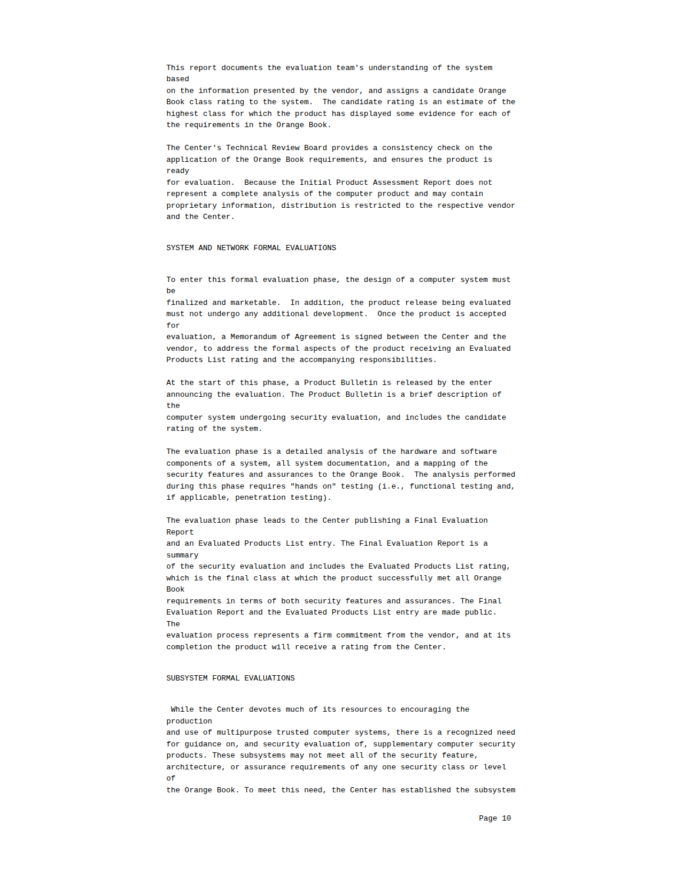This report documents the evaluation team's understanding of the system based on the information presented by the vendor, and assigns a candidate Orange Book class rating to the system. The candidate rating is an estimate of the highest class for which the product has displayed some evidence for each of the requirements in the Orange Book.
The Center's Technical Review Board provides a consistency check on the application of the Orange Book requirements, and ensures the product is ready for evaluation. Because the Initial Product Assessment Report does not represent a complete analysis of the computer product and may contain proprietary information, distribution is restricted to the respective vendor and the Center.
SYSTEM AND NETWORK FORMAL EVALUATIONS
To enter this formal evaluation phase, the design of a computer system must be finalized and marketable. In addition, the product release being evaluated must not undergo any additional development. Once the product is accepted for evaluation, a Memorandum of Agreement is signed between the Center and the vendor, to address the formal aspects of the product receiving an Evaluated Products List rating and the accompanying responsibilities.
At the start of this phase, a Product Bulletin is released by the enter announcing the evaluation. The Product Bulletin is a brief description of the computer system undergoing security evaluation, and includes the candidate rating of the system.
The evaluation phase is a detailed analysis of the hardware and software components of a system, all system documentation, and a mapping of the security features and assurances to the Orange Book. The analysis performed during this phase requires "hands on" testing (i.e., functional testing and, if applicable, penetration testing).
The evaluation phase leads to the Center publishing a Final Evaluation Report and an Evaluated Products List entry. The Final Evaluation Report is a summary of the security evaluation and includes the Evaluated Products List rating, which is the final class at which the product successfully met all Orange Book requirements in terms of both security features and assurances. The Final Evaluation Report and the Evaluated Products List entry are made public. The evaluation process represents a firm commitment from the vendor, and at its completion the product will receive a rating from the Center.
SUBSYSTEM FORMAL EVALUATIONS
While the Center devotes much of its resources to encouraging the production and use of multipurpose trusted computer systems, there is a recognized need for guidance on, and security evaluation of, supplementary computer security products. These subsystems may not meet all of the security feature, architecture, or assurance requirements of any one security class or level of the Orange Book. To meet this need, the Center has established the subsystem
Page 10